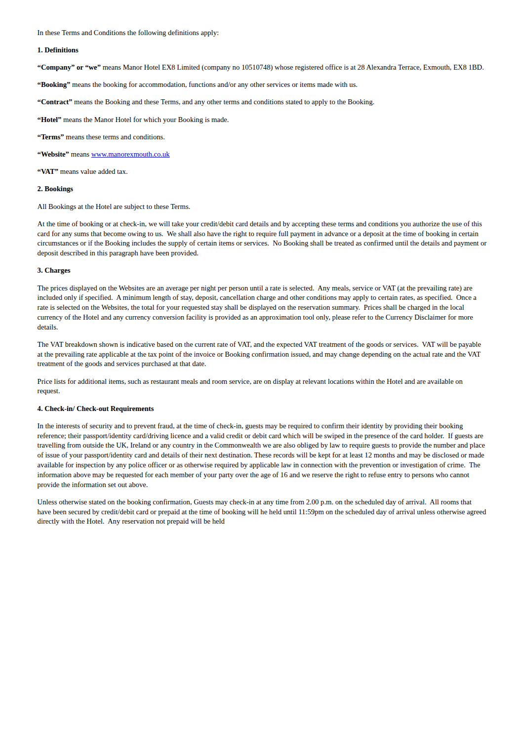In these Terms and Conditions the following definitions apply:
1. Definitions
“Company” or “we” means Manor Hotel EX8 Limited (company no 10510748) whose registered office is at 28 Alexandra Terrace, Exmouth, EX8 1BD.
“Booking” means the booking for accommodation, functions and/or any other services or items made with us.
“Contract” means the Booking and these Terms, and any other terms and conditions stated to apply to the Booking.
“Hotel” means the Manor Hotel for which your Booking is made.
“Terms” means these terms and conditions.
“Website” means www.manorexmouth.co.uk
“VAT” means value added tax.
2. Bookings
All Bookings at the Hotel are subject to these Terms.
At the time of booking or at check-in, we will take your credit/debit card details and by accepting these terms and conditions you authorize the use of this card for any sums that become owing to us. We shall also have the right to require full payment in advance or a deposit at the time of booking in certain circumstances or if the Booking includes the supply of certain items or services. No Booking shall be treated as confirmed until the details and payment or deposit described in this paragraph have been provided.
3. Charges
The prices displayed on the Websites are an average per night per person until a rate is selected. Any meals, service or VAT (at the prevailing rate) are included only if specified. A minimum length of stay, deposit, cancellation charge and other conditions may apply to certain rates, as specified. Once a rate is selected on the Websites, the total for your requested stay shall be displayed on the reservation summary. Prices shall be charged in the local currency of the Hotel and any currency conversion facility is provided as an approximation tool only, please refer to the Currency Disclaimer for more details.
The VAT breakdown shown is indicative based on the current rate of VAT, and the expected VAT treatment of the goods or services. VAT will be payable at the prevailing rate applicable at the tax point of the invoice or Booking confirmation issued, and may change depending on the actual rate and the VAT treatment of the goods and services purchased at that date.
Price lists for additional items, such as restaurant meals and room service, are on display at relevant locations within the Hotel and are available on request.
4. Check-in/ Check-out Requirements
In the interests of security and to prevent fraud, at the time of check-in, guests may be required to confirm their identity by providing their booking reference; their passport/identity card/driving licence and a valid credit or debit card which will be swiped in the presence of the card holder. If guests are travelling from outside the UK, Ireland or any country in the Commonwealth we are also obliged by law to require guests to provide the number and place of issue of your passport/identity card and details of their next destination. These records will be kept for at least 12 months and may be disclosed or made available for inspection by any police officer or as otherwise required by applicable law in connection with the prevention or investigation of crime. The information above may be requested for each member of your party over the age of 16 and we reserve the right to refuse entry to persons who cannot provide the information set out above.
Unless otherwise stated on the booking confirmation, Guests may check-in at any time from 2.00 p.m. on the scheduled day of arrival. All rooms that have been secured by credit/debit card or prepaid at the time of booking will he held until 11:59pm on the scheduled day of arrival unless otherwise agreed directly with the Hotel. Any reservation not prepaid will be held